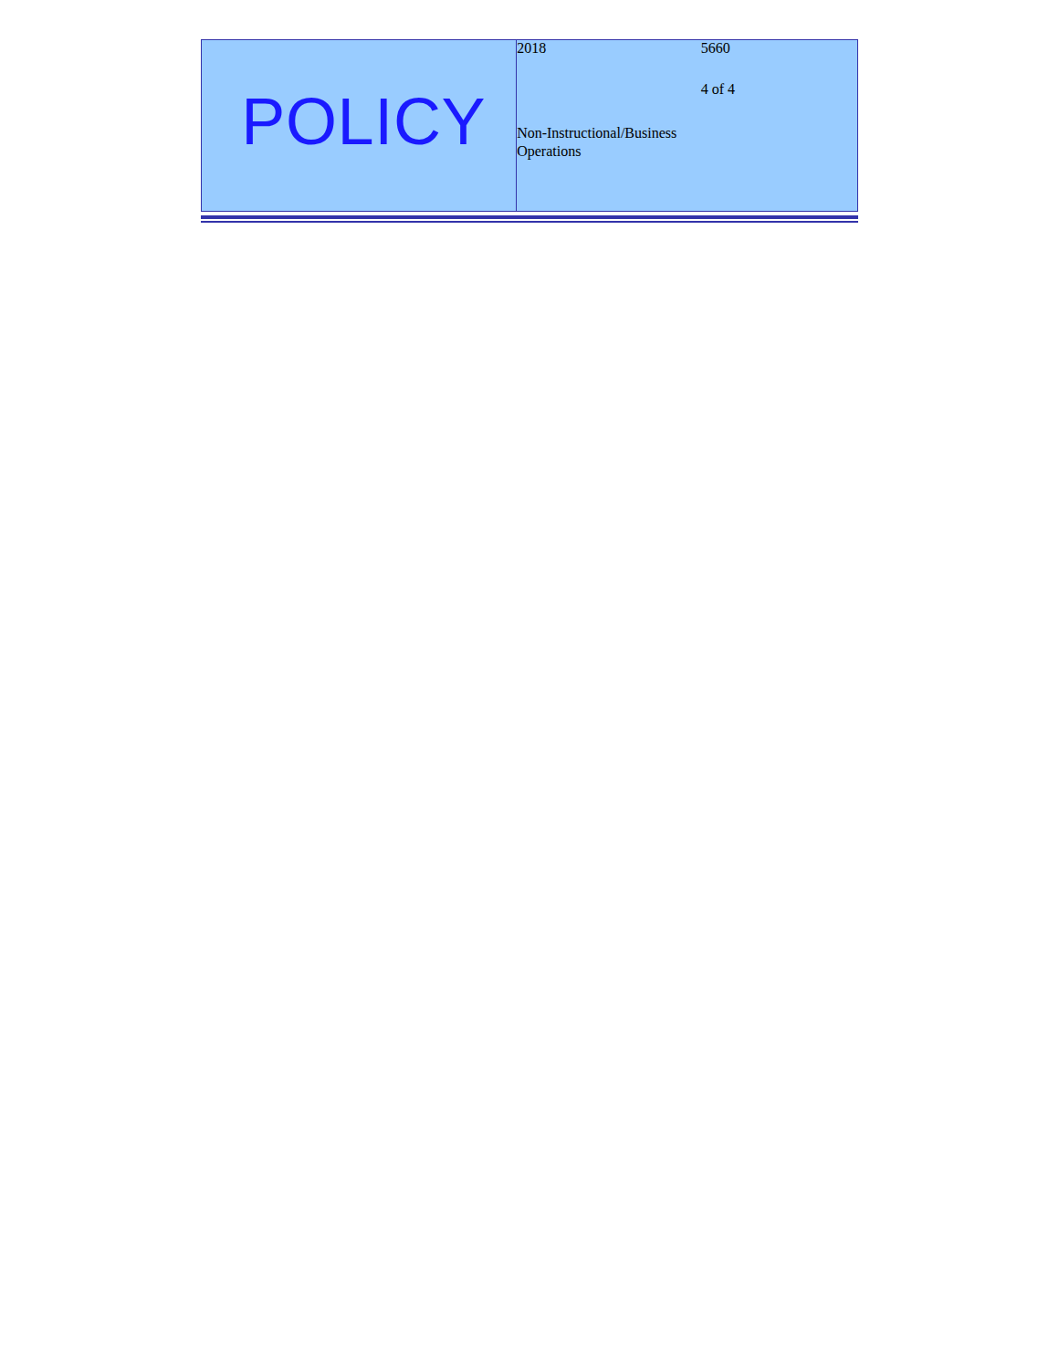| POLICY | 2018 5660 4 of 4 Non-Instructional/Business Operations |